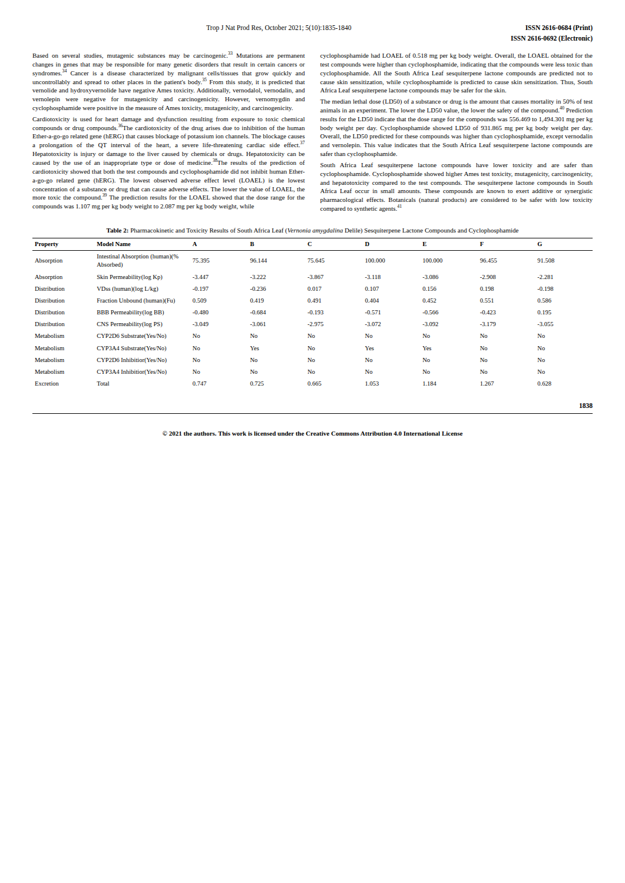Trop J Nat Prod Res, October 2021; 5(10):1835-1840
ISSN 2616-0684 (Print)
ISSN 2616-0692 (Electronic)
Based on several studies, mutagenic substances may be carcinogenic.33 Mutations are permanent changes in genes that may be responsible for many genetic disorders that result in certain cancers or syndromes.34 Cancer is a disease characterized by malignant cells/tissues that grow quickly and uncontrollably and spread to other places in the patient's body.35 From this study, it is predicted that vernolide and hydroxyvernolide have negative Ames toxicity. Additionally, vernodalol, vernodalin, and vernolepin were negative for mutagenicity and carcinogenicity. However, vernomygdin and cyclophosphamide were positive in the measure of Ames toxicity, mutagenicity, and carcinogenicity.
Cardiotoxicity is used for heart damage and dysfunction resulting from exposure to toxic chemical compounds or drug compounds.36The cardiotoxicity of the drug arises due to inhibition of the human Ether-a-go-go related gene (hERG) that causes blockage of potassium ion channels. The blockage causes a prolongation of the QT interval of the heart, a severe life-threatening cardiac side effect.37 Hepatotoxicity is injury or damage to the liver caused by chemicals or drugs. Hepatotoxicity can be caused by the use of an inappropriate type or dose of medicine.38The results of the prediction of cardiotoxicity showed that both the test compounds and cyclophosphamide did not inhibit human Ether-a-go-go related gene (hERG). The lowest observed adverse effect level (LOAEL) is the lowest concentration of a substance or drug that can cause adverse effects. The lower the value of LOAEL, the more toxic the compound.39 The prediction results for the LOAEL showed that the dose range for the compounds was 1.107 mg per kg body weight to 2.087 mg per kg body weight, while
cyclophosphamide had LOAEL of 0.518 mg per kg body weight. Overall, the LOAEL obtained for the test compounds were higher than cyclophosphamide, indicating that the compounds were less toxic than cyclophosphamide. All the South Africa Leaf sesquiterpene lactone compounds are predicted not to cause skin sensitization, while cyclophosphamide is predicted to cause skin sensitization. Thus, South Africa Leaf sesquiterpene lactone compounds may be safer for the skin.
The median lethal dose (LD50) of a substance or drug is the amount that causes mortality in 50% of test animals in an experiment. The lower the LD50 value, the lower the safety of the compound.40 Prediction results for the LD50 indicate that the dose range for the compounds was 556.469 to 1,494.301 mg per kg body weight per day. Cyclophosphamide showed LD50 of 931.865 mg per kg body weight per day. Overall, the LD50 predicted for these compounds was higher than cyclophosphamide, except vernodalin and vernolepin. This value indicates that the South Africa Leaf sesquiterpene lactone compounds are safer than cyclophosphamide.
South Africa Leaf sesquiterpene lactone compounds have lower toxicity and are safer than cyclophosphamide. Cyclophosphamide showed higher Ames test toxicity, mutagenicity, carcinogenicity, and hepatotoxicity compared to the test compounds. The sesquiterpene lactone compounds in South Africa Leaf occur in small amounts. These compounds are known to exert additive or synergistic pharmacological effects. Botanicals (natural products) are considered to be safer with low toxicity compared to synthetic agents.41
Table 2: Pharmacokinetic and Toxicity Results of South Africa Leaf (Vernonia amygdalina Delile) Sesquiterpene Lactone Compounds and Cyclophosphamide
| Property | Model Name | A | B | C | D | E | F | G |
| --- | --- | --- | --- | --- | --- | --- | --- | --- |
| Absorption | Intestinal Absorption (human)(% Absorbed) | 75.395 | 96.144 | 75.645 | 100.000 | 100.000 | 96.455 | 91.508 |
| Absorption | Skin Permeability(log Kp) | -3.447 | -3.222 | -3.867 | -3.118 | -3.086 | -2.908 | -2.281 |
| Distribution | VDss (human)(log L/kg) | -0.197 | -0.236 | 0.017 | 0.107 | 0.156 | 0.198 | -0.198 |
| Distribution | Fraction Unbound (human)(Fu) | 0.509 | 0.419 | 0.491 | 0.404 | 0.452 | 0.551 | 0.586 |
| Distribution | BBB Permeability(log BB) | -0.480 | -0.684 | -0.193 | -0.571 | -0.566 | -0.423 | 0.195 |
| Distribution | CNS Permeability(log PS) | -3.049 | -3.061 | -2.975 | -3.072 | -3.092 | -3.179 | -3.055 |
| Metabolism | CYP2D6 Substrate(Yes/No) | No | No | No | No | No | No | No |
| Metabolism | CYP3A4 Substrate(Yes/No) | No | Yes | No | Yes | Yes | No | No |
| Metabolism | CYP2D6 Inhibitior(Yes/No) | No | No | No | No | No | No | No |
| Metabolism | CYP3A4 Inhibitior(Yes/No) | No | No | No | No | No | No | No |
| Excretion | Total | 0.747 | 0.725 | 0.665 | 1.053 | 1.184 | 1.267 | 0.628 |
1838
© 2021 the authors. This work is licensed under the Creative Commons Attribution 4.0 International License